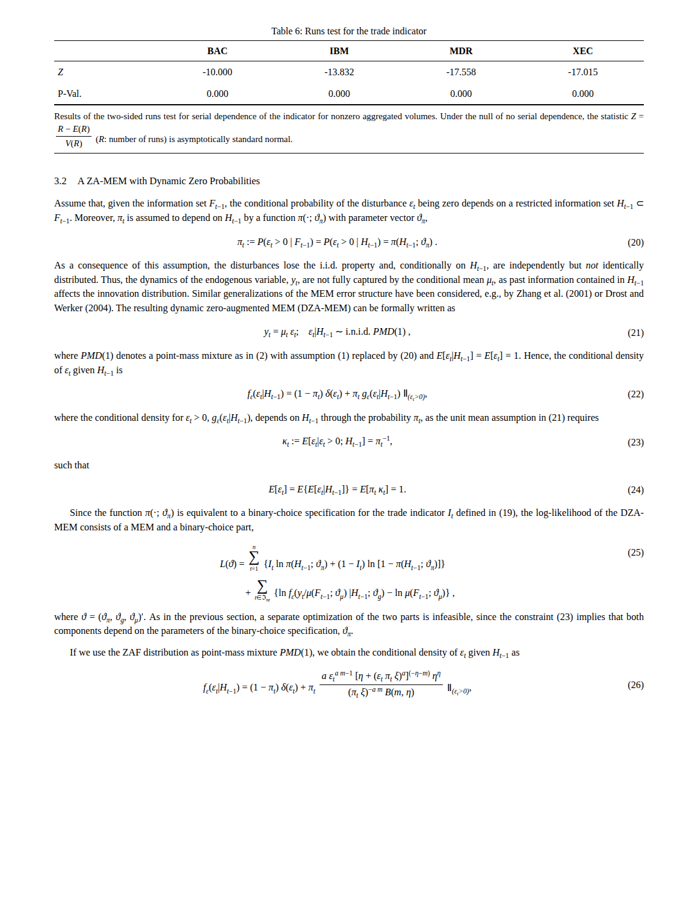Table 6: Runs test for the trade indicator
| | BAC | IBM | MDR | XEC |
| --- | --- | --- | --- | --- |
| Z | -10.000 | -13.832 | -17.558 | -17.015 |
| P-Val. | 0.000 | 0.000 | 0.000 | 0.000 |
Results of the two-sided runs test for serial dependence of the indicator for nonzero aggregated volumes. Under the null of no serial dependence, the statistic Z = R − E(R) V(R) (R: number of runs) is asymptotically standard normal.
3.2 A ZA-MEM with Dynamic Zero Probabilities
Assume that, given the information set Ft−1, the conditional probability of the disturbance εt being zero depends on a restricted information set Ht−1 ⊂ Ft−1. Moreover, πt is assumed to depend on Ht−1 by a function π(·; ϑπ) with parameter vector ϑπ,
πt := P(εt > 0 | Ft−1) = P(εt > 0 | Ht−1) = π(Ht−1; ϑπ) .
(20)
As a consequence of this assumption, the disturbances lose the i.i.d. property and, conditionally on Ht−1, are independently but not identically distributed. Thus, the dynamics of the endogenous variable, yt, are not fully captured by the conditional mean μt, as past information contained in Ht−1 affects the innovation distribution. Similar generalizations of the MEM error structure have been considered, e.g., by Zhang et al. (2001) or Drost and Werker (2004). The resulting dynamic zero-augmented MEM (DZA-MEM) can be formally written as
yt = μt εt; εt|Ht−1 ∼ i.n.i.d. PMD(1) ,
(21)
where PMD(1) denotes a point-mass mixture as in (2) with assumption (1) replaced by (20) and E[εt|Ht−1] = E[εt] = 1. Hence, the conditional density of εt given Ht−1 is
fε(εt|Ht−1) = (1 − πt) δ(εt) + πt gε(εt|Ht−1) Ⅱ(εt>0),
(22)
where the conditional density for εt > 0, gε(εt|Ht−1), depends on Ht−1 through the probability πt, as the unit mean assumption in (21) requires
κt := E[εt|εt > 0; Ht−1] = πt−1,
(23)
such that
E[εt] = E{E[εt|Ht−1]} = E[πt κt] = 1.
(24)
Since the function π(·; ϑπ) is equivalent to a binary-choice specification for the trade indicator It defined in (19), the log-likelihood of the DZA-MEM consists of a MEM and a binary-choice part,
L(ϑ) = n ∑ t=1 {It ln π(Ht−1; ϑπ) + (1 − It) ln [1 − π(Ht−1; ϑπ)]}
+ ∑ t∈ℑnz {ln fε(yt/μ(Ft−1; ϑμ) |Ht−1; ϑg) − ln μ(Ft−1; ϑμ)} ,
(25)
where ϑ = (ϑπ, ϑg, ϑμ)′. As in the previous section, a separate optimization of the two parts is infeasible, since the constraint (23) implies that both components depend on the parameters of the binary-choice specification, ϑπ.
If we use the ZAF distribution as point-mass mixture PMD(1), we obtain the conditional density of εt given Ht−1 as
fε(εt|Ht−1) = (1 − πt) δ(εt) + πt a εta m−1 [η + (εt πt ξ)a](−η−m) ηη (πt ξ)−a m B(m, η) Ⅱ(εt>0),
(26)